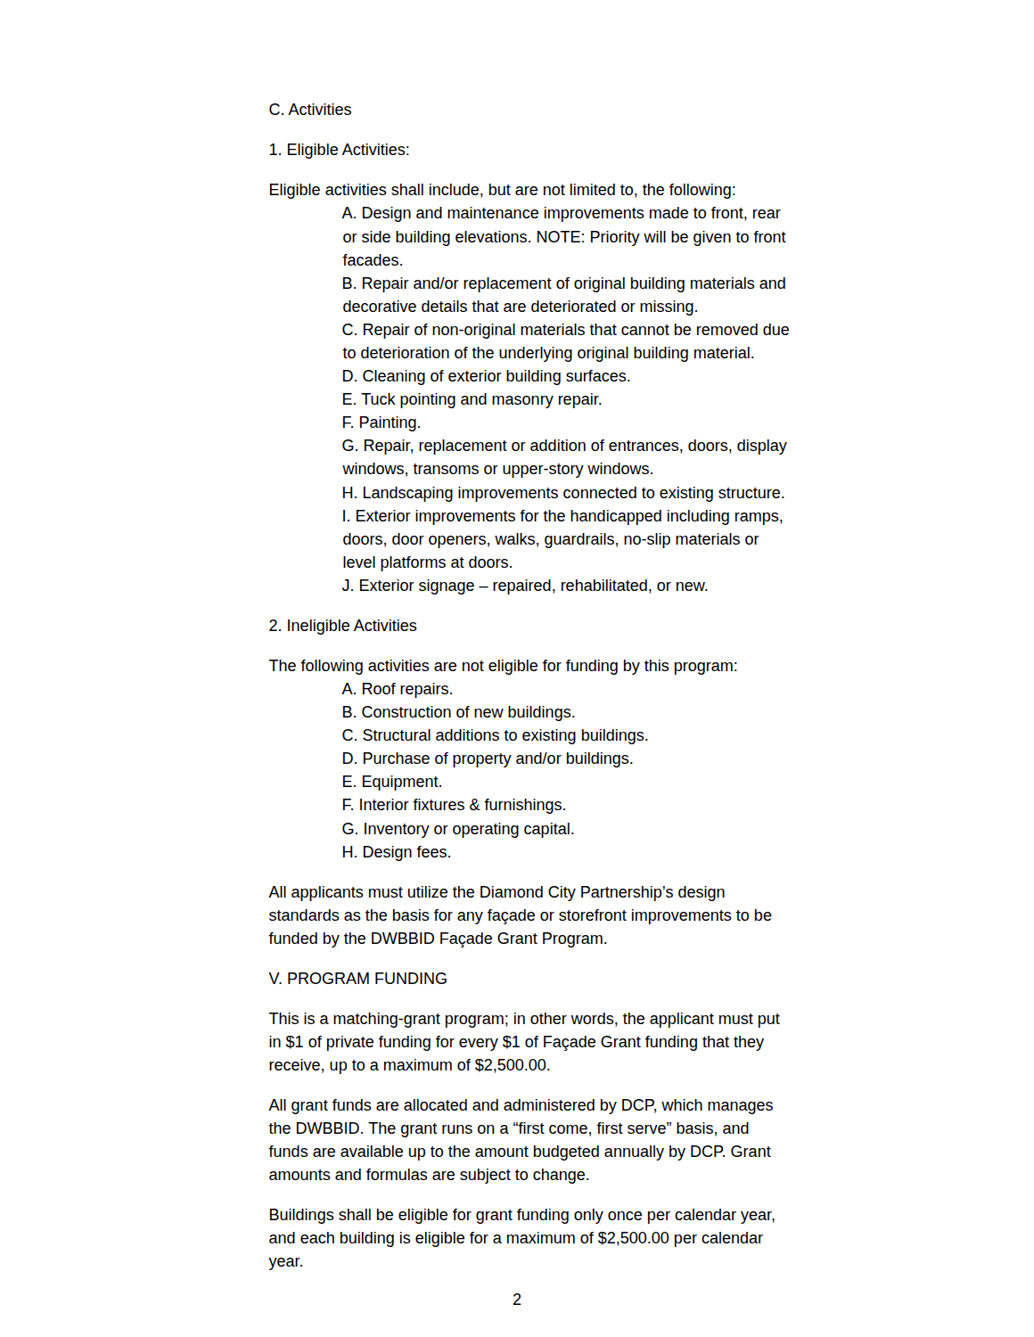C. Activities
1. Eligible Activities:
Eligible activities shall include, but are not limited to, the following:
A. Design and maintenance improvements made to front, rear or side building elevations. NOTE: Priority will be given to front facades.
B. Repair and/or replacement of original building materials and decorative details that are deteriorated or missing.
C. Repair of non-original materials that cannot be removed due to deterioration of the underlying original building material.
D. Cleaning of exterior building surfaces.
E. Tuck pointing and masonry repair.
F. Painting.
G. Repair, replacement or addition of entrances, doors, display windows, transoms or upper-story windows.
H. Landscaping improvements connected to existing structure.
I. Exterior improvements for the handicapped including ramps, doors, door openers, walks, guardrails, no-slip materials or level platforms at doors.
J. Exterior signage – repaired, rehabilitated, or new.
2. Ineligible Activities
The following activities are not eligible for funding by this program:
A. Roof repairs.
B. Construction of new buildings.
C. Structural additions to existing buildings.
D. Purchase of property and/or buildings.
E. Equipment.
F. Interior fixtures & furnishings.
G. Inventory or operating capital.
H. Design fees.
All applicants must utilize the Diamond City Partnership’s design standards as the basis for any façade or storefront improvements to be funded by the DWBBID Façade Grant Program.
V. PROGRAM FUNDING
This is a matching-grant program; in other words, the applicant must put in $1 of private funding for every $1 of Façade Grant funding that they receive, up to a maximum of $2,500.00.
All grant funds are allocated and administered by DCP, which manages the DWBBID. The grant runs on a “first come, first serve” basis, and funds are available up to the amount budgeted annually by DCP. Grant amounts and formulas are subject to change.
Buildings shall be eligible for grant funding only once per calendar year, and each building is eligible for a maximum of $2,500.00 per calendar year.
2